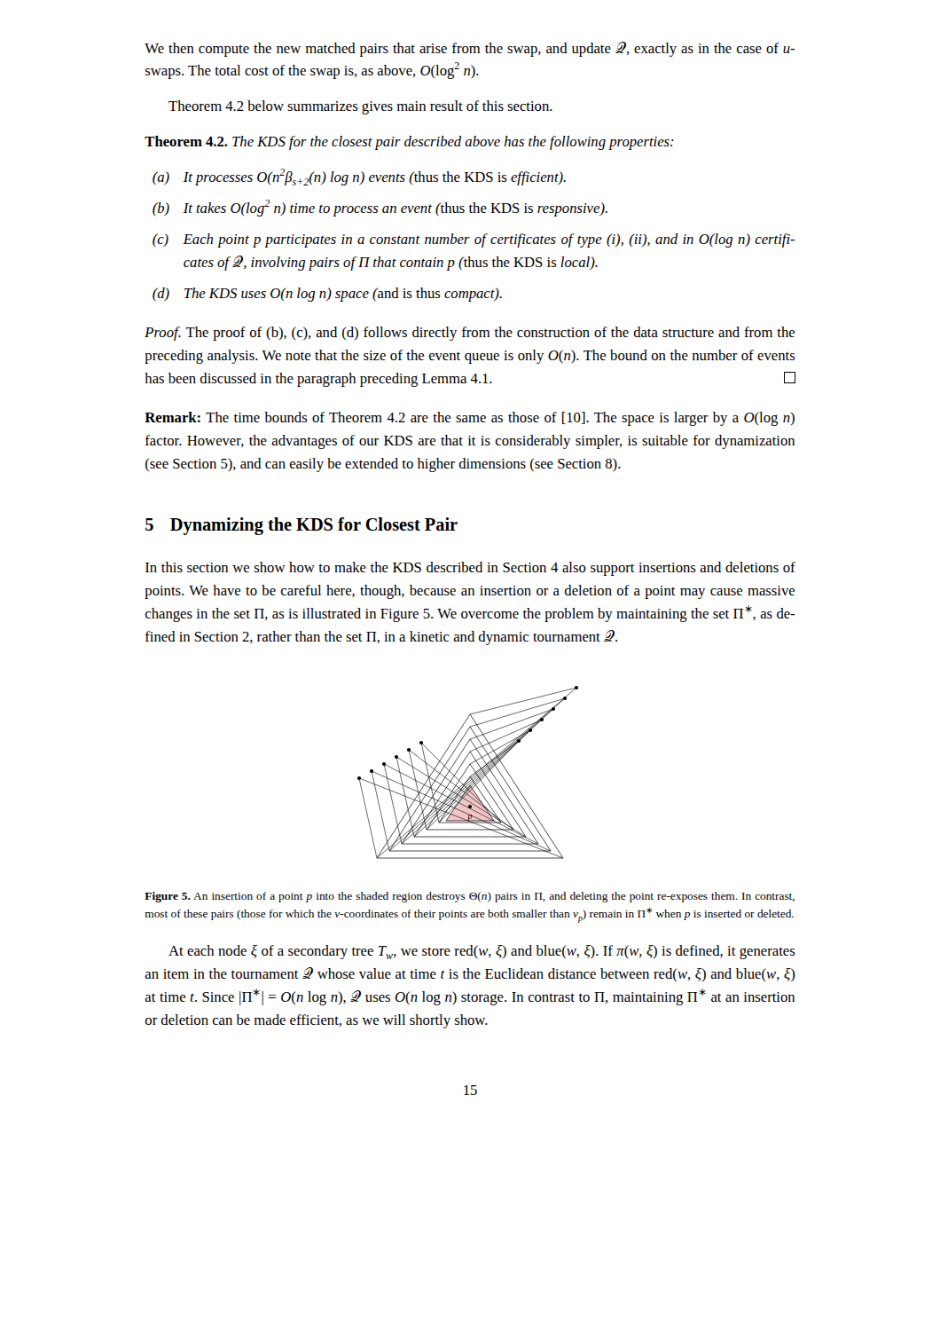We then compute the new matched pairs that arise from the swap, and update 𝒬, exactly as in the case of u-swaps. The total cost of the swap is, as above, O(log2 n).
Theorem 4.2 below summarizes gives main result of this section.
Theorem 4.2. The KDS for the closest pair described above has the following properties:
(a) It processes O(n2βs+2(n) log n) events (thus the KDS is efficient).
(b) It takes O(log2 n) time to process an event (thus the KDS is responsive).
(c) Each point p participates in a constant number of certificates of type (i), (ii), and in O(log n) certificates of 𝒬, involving pairs of Π that contain p (thus the KDS is local).
(d) The KDS uses O(n log n) space (and is thus compact).
Proof. The proof of (b), (c), and (d) follows directly from the construction of the data structure and from the preceding analysis. We note that the size of the event queue is only O(n). The bound on the number of events has been discussed in the paragraph preceding Lemma 4.1.
Remark: The time bounds of Theorem 4.2 are the same as those of [10]. The space is larger by a O(log n) factor. However, the advantages of our KDS are that it is considerably simpler, is suitable for dynamization (see Section 5), and can easily be extended to higher dimensions (see Section 8).
5 Dynamizing the KDS for Closest Pair
In this section we show how to make the KDS described in Section 4 also support insertions and deletions of points. We have to be careful here, though, because an insertion or a deletion of a point may cause massive changes in the set Π, as is illustrated in Figure 5. We overcome the problem by maintaining the set Π∗, as defined in Section 2, rather than the set Π, in a kinetic and dynamic tournament 𝒬.
p
Figure 5. An insertion of a point p into the shaded region destroys Θ(n) pairs in Π, and deleting the point re-exposes them. In contrast, most of these pairs (those for which the v-coordinates of their points are both smaller than vp) remain in Π∗ when p is inserted or deleted.
At each node ξ of a secondary tree Tw, we store red(w, ξ) and blue(w, ξ). If π(w, ξ) is defined, it generates an item in the tournament 𝒬 whose value at time t is the Euclidean distance between red(w, ξ) and blue(w, ξ) at time t. Since |Π∗| = O(n log n), 𝒬 uses O(n log n) storage. In contrast to Π, maintaining Π∗ at an insertion or deletion can be made efficient, as we will shortly show.
15